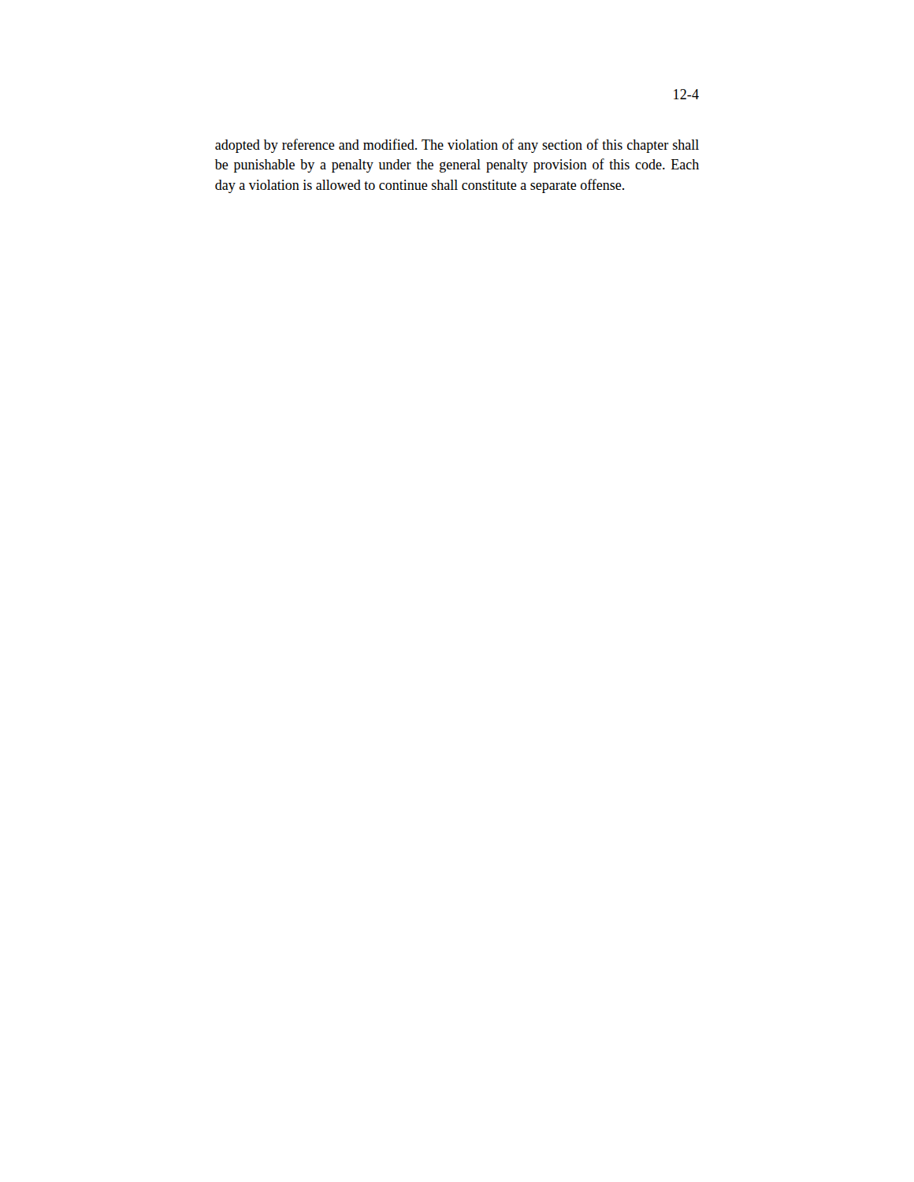12-4
adopted by reference and modified. The violation of any section of this chapter shall be punishable by a penalty under the general penalty provision of this code. Each day a violation is allowed to continue shall constitute a separate offense.